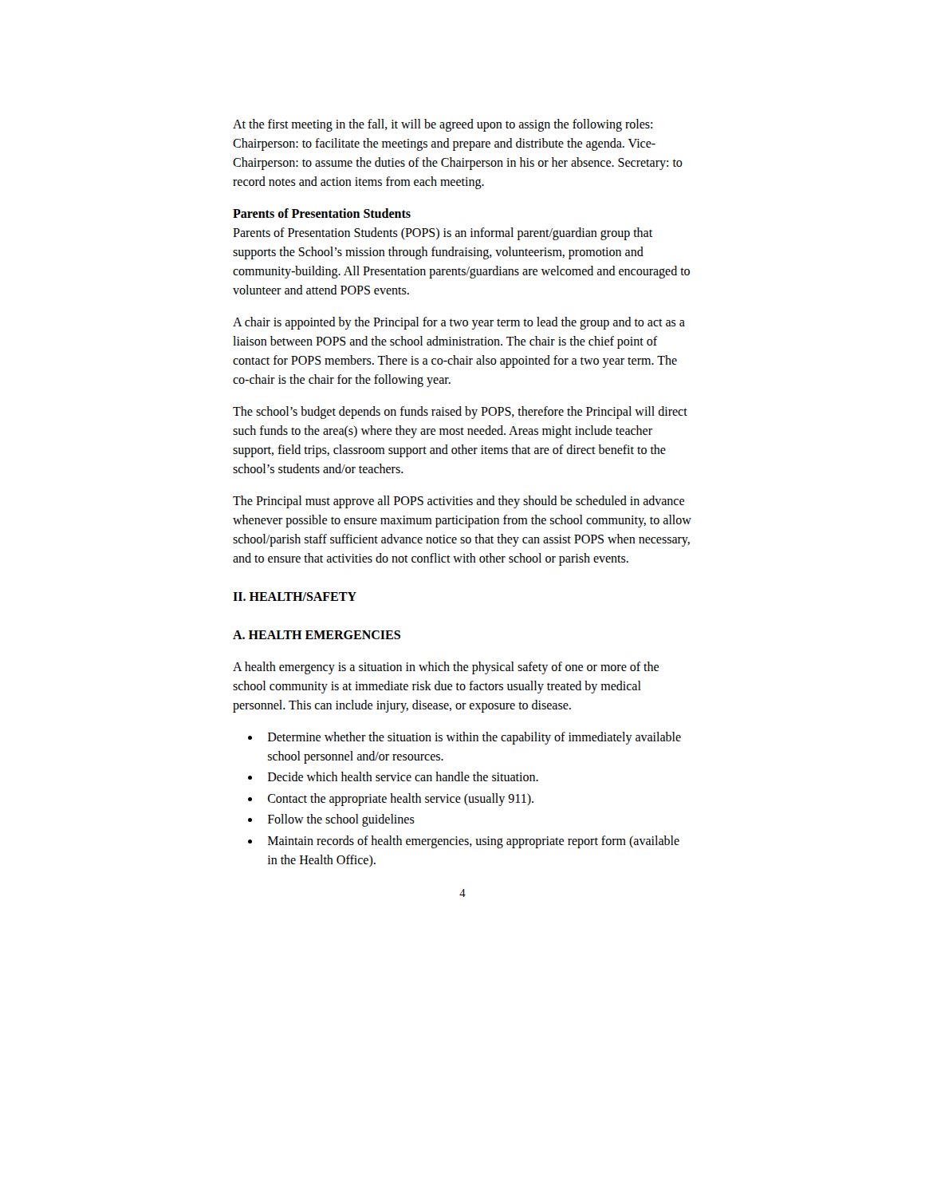At the first meeting in the fall, it will be agreed upon to assign the following roles: Chairperson: to facilitate the meetings and prepare and distribute the agenda. Vice-Chairperson: to assume the duties of the Chairperson in his or her absence. Secretary: to record notes and action items from each meeting.
Parents of Presentation Students
Parents of Presentation Students (POPS) is an informal parent/guardian group that supports the School’s mission through fundraising, volunteerism, promotion and community-building. All Presentation parents/guardians are welcomed and encouraged to volunteer and attend POPS events.
A chair is appointed by the Principal for a two year term to lead the group and to act as a liaison between POPS and the school administration. The chair is the chief point of contact for POPS members. There is a co-chair also appointed for a two year term. The co-chair is the chair for the following year.
The school’s budget depends on funds raised by POPS, therefore the Principal will direct such funds to the area(s) where they are most needed. Areas might include teacher support, field trips, classroom support and other items that are of direct benefit to the school’s students and/or teachers.
The Principal must approve all POPS activities and they should be scheduled in advance whenever possible to ensure maximum participation from the school community, to allow school/parish staff sufficient advance notice so that they can assist POPS when necessary, and to ensure that activities do not conflict with other school or parish events.
II. HEALTH/SAFETY
A. HEALTH EMERGENCIES
A health emergency is a situation in which the physical safety of one or more of the school community is at immediate risk due to factors usually treated by medical personnel. This can include injury, disease, or exposure to disease.
Determine whether the situation is within the capability of immediately available school personnel and/or resources.
Decide which health service can handle the situation.
Contact the appropriate health service (usually 911).
Follow the school guidelines
Maintain records of health emergencies, using appropriate report form (available in the Health Office).
4